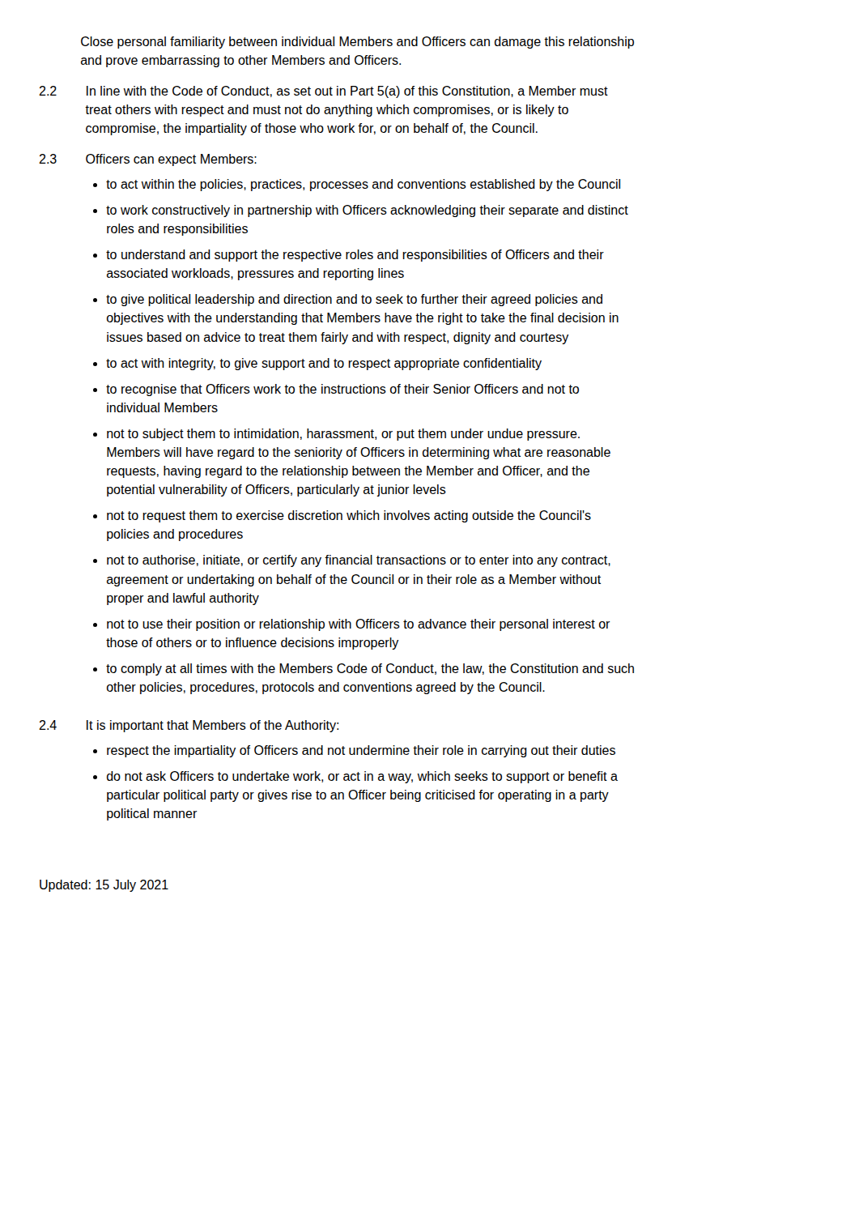Close personal familiarity between individual Members and Officers can damage this relationship and prove embarrassing to other Members and Officers.
2.2
In line with the Code of Conduct, as set out in Part 5(a) of this Constitution, a Member must treat others with respect and must not do anything which compromises, or is likely to compromise, the impartiality of those who work for, or on behalf of, the Council.
2.3
Officers can expect Members:
to act within the policies, practices, processes and conventions established by the Council
to work constructively in partnership with Officers acknowledging their separate and distinct roles and responsibilities
to understand and support the respective roles and responsibilities of Officers and their associated workloads, pressures and reporting lines
to give political leadership and direction and to seek to further their agreed policies and objectives with the understanding that Members have the right to take the final decision in issues based on advice to treat them fairly and with respect, dignity and courtesy
to act with integrity, to give support and to respect appropriate confidentiality
to recognise that Officers work to the instructions of their Senior Officers and not to individual Members
not to subject them to intimidation, harassment, or put them under undue pressure. Members will have regard to the seniority of Officers in determining what are reasonable requests, having regard to the relationship between the Member and Officer, and the potential vulnerability of Officers, particularly at junior levels
not to request them to exercise discretion which involves acting outside the Council's policies and procedures
not to authorise, initiate, or certify any financial transactions or to enter into any contract, agreement or undertaking on behalf of the Council or in their role as a Member without proper and lawful authority
not to use their position or relationship with Officers to advance their personal interest or those of others or to influence decisions improperly
to comply at all times with the Members Code of Conduct, the law, the Constitution and such other policies, procedures, protocols and conventions agreed by the Council.
2.4
It is important that Members of the Authority:
respect the impartiality of Officers and not undermine their role in carrying out their duties
do not ask Officers to undertake work, or act in a way, which seeks to support or benefit a particular political party or gives rise to an Officer being criticised for operating in a party political manner
Updated: 15 July 2021